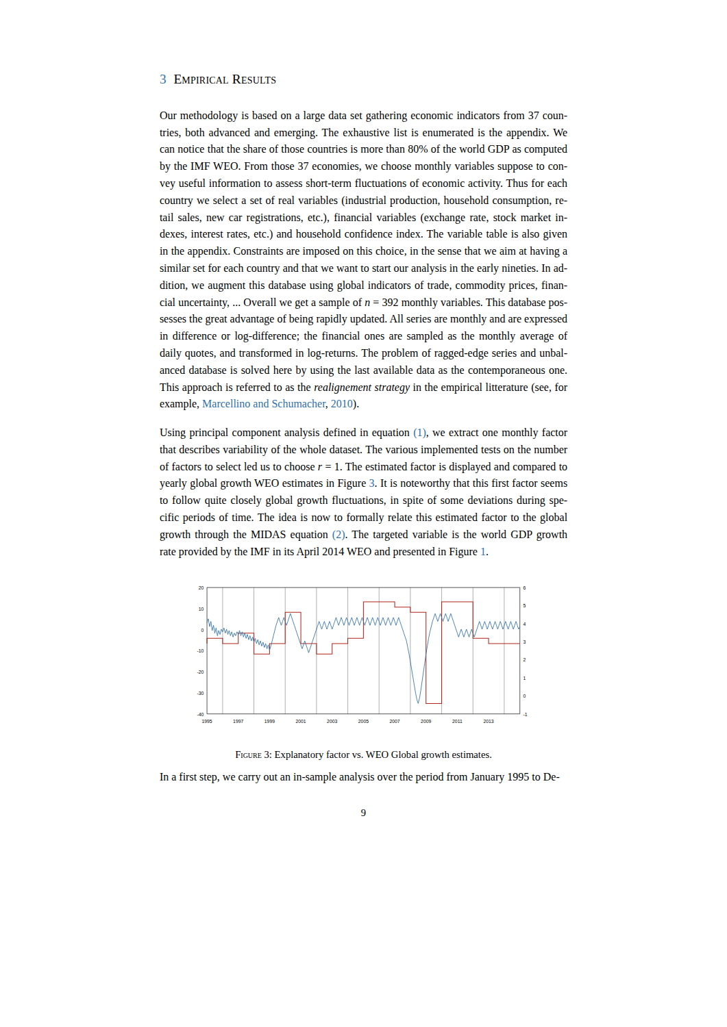3 Empirical Results
Our methodology is based on a large data set gathering economic indicators from 37 countries, both advanced and emerging. The exhaustive list is enumerated is the appendix. We can notice that the share of those countries is more than 80% of the world GDP as computed by the IMF WEO. From those 37 economies, we choose monthly variables suppose to convey useful information to assess short-term fluctuations of economic activity. Thus for each country we select a set of real variables (industrial production, household consumption, retail sales, new car registrations, etc.), financial variables (exchange rate, stock market indexes, interest rates, etc.) and household confidence index. The variable table is also given in the appendix. Constraints are imposed on this choice, in the sense that we aim at having a similar set for each country and that we want to start our analysis in the early nineties. In addition, we augment this database using global indicators of trade, commodity prices, financial uncertainty, ... Overall we get a sample of n = 392 monthly variables. This database possesses the great advantage of being rapidly updated. All series are monthly and are expressed in difference or log-difference; the financial ones are sampled as the monthly average of daily quotes, and transformed in log-returns. The problem of ragged-edge series and unbalanced database is solved here by using the last available data as the contemporaneous one. This approach is referred to as the realignement strategy in the empirical litterature (see, for example, Marcellino and Schumacher, 2010).
Using principal component analysis defined in equation (1), we extract one monthly factor that describes variability of the whole dataset. The various implemented tests on the number of factors to select led us to choose r = 1. The estimated factor is displayed and compared to yearly global growth WEO estimates in Figure 3. It is noteworthy that this first factor seems to follow quite closely global growth fluctuations, in spite of some deviations during specific periods of time. The idea is now to formally relate this estimated factor to the global growth through the MIDAS equation (2). The targeted variable is the world GDP growth rate provided by the IMF in its April 2014 WEO and presented in Figure 1.
20 10 0 -10 -20 -30 -40 6 5 4 3 2 1 0 -1 1995 1997 1999 2001 2003 2005 2007 2009 2011 2013
Figure 3: Explanatory factor vs. WEO Global growth estimates.
In a first step, we carry out an in-sample analysis over the period from January 1995 to De-
9